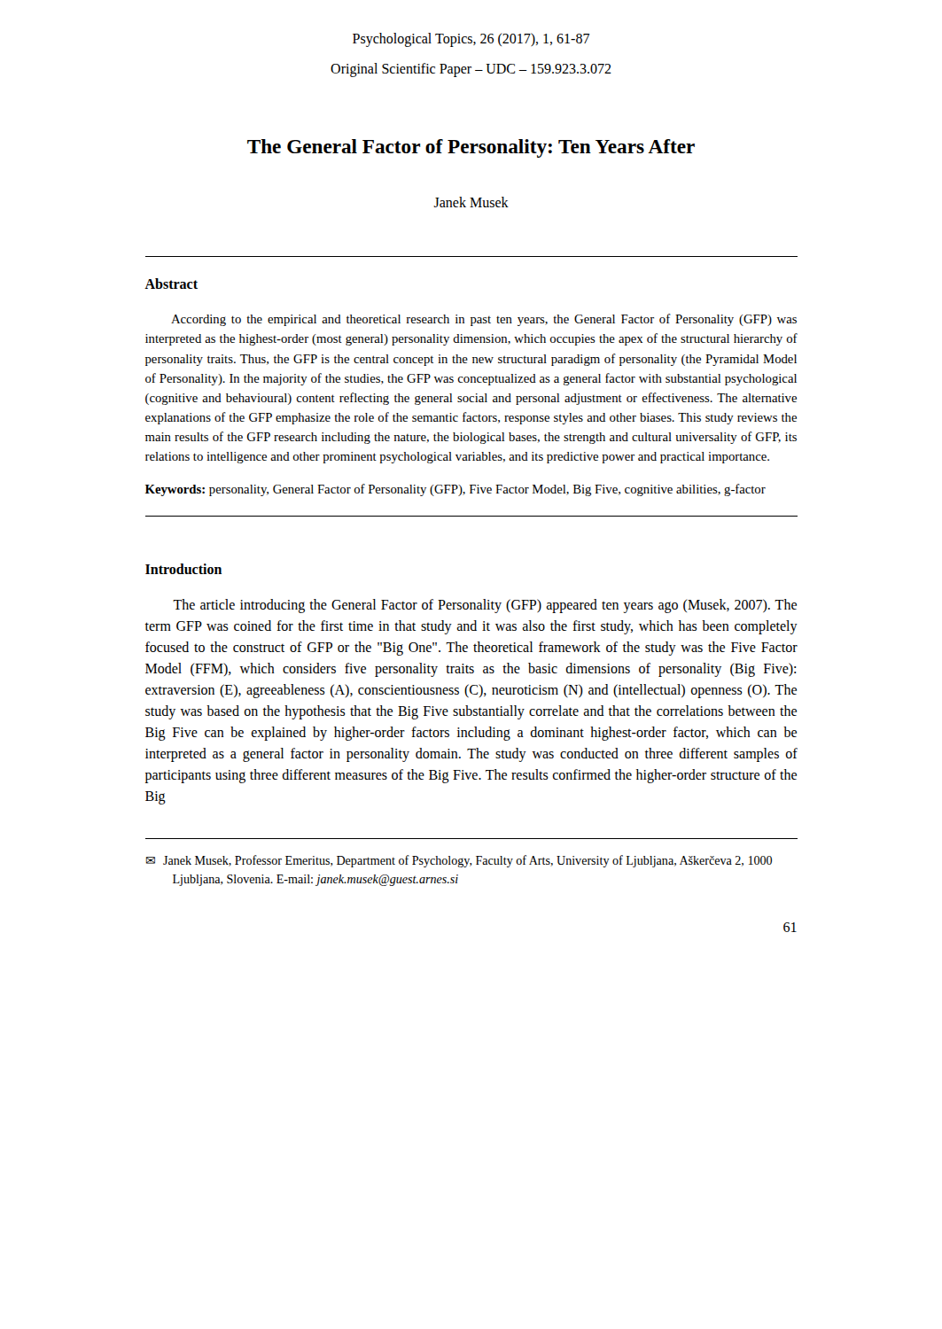Psychological Topics, 26 (2017), 1, 61-87
Original Scientific Paper – UDC – 159.923.3.072
The General Factor of Personality: Ten Years After
Janek Musek
Abstract
According to the empirical and theoretical research in past ten years, the General Factor of Personality (GFP) was interpreted as the highest-order (most general) personality dimension, which occupies the apex of the structural hierarchy of personality traits. Thus, the GFP is the central concept in the new structural paradigm of personality (the Pyramidal Model of Personality). In the majority of the studies, the GFP was conceptualized as a general factor with substantial psychological (cognitive and behavioural) content reflecting the general social and personal adjustment or effectiveness. The alternative explanations of the GFP emphasize the role of the semantic factors, response styles and other biases. This study reviews the main results of the GFP research including the nature, the biological bases, the strength and cultural universality of GFP, its relations to intelligence and other prominent psychological variables, and its predictive power and practical importance.
Keywords: personality, General Factor of Personality (GFP), Five Factor Model, Big Five, cognitive abilities, g-factor
Introduction
The article introducing the General Factor of Personality (GFP) appeared ten years ago (Musek, 2007). The term GFP was coined for the first time in that study and it was also the first study, which has been completely focused to the construct of GFP or the "Big One". The theoretical framework of the study was the Five Factor Model (FFM), which considers five personality traits as the basic dimensions of personality (Big Five): extraversion (E), agreeableness (A), conscientiousness (C), neuroticism (N) and (intellectual) openness (O). The study was based on the hypothesis that the Big Five substantially correlate and that the correlations between the Big Five can be explained by higher-order factors including a dominant highest-order factor, which can be interpreted as a general factor in personality domain. The study was conducted on three different samples of participants using three different measures of the Big Five. The results confirmed the higher-order structure of the Big
✉Janek Musek, Professor Emeritus, Department of Psychology, Faculty of Arts, University of Ljubljana, Aškerčeva 2, 1000 Ljubljana, Slovenia. E-mail: janek.musek@guest.arnes.si
61